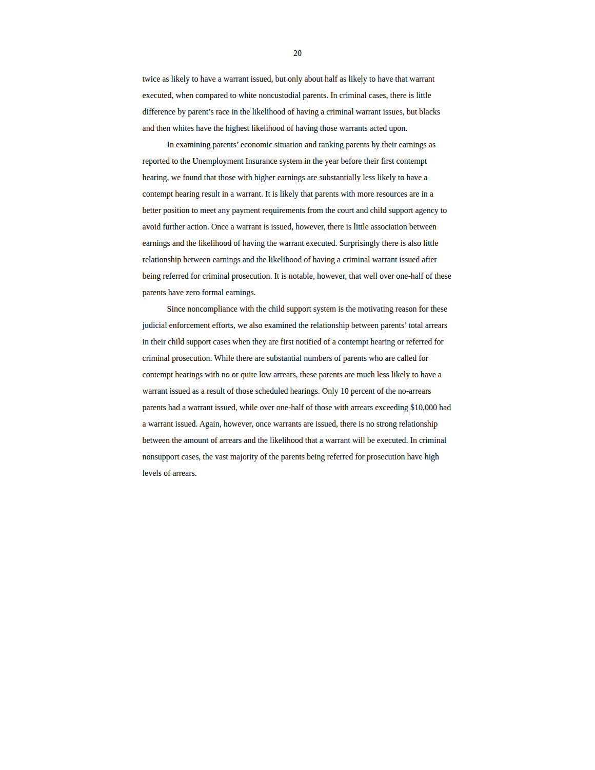20
twice as likely to have a warrant issued, but only about half as likely to have that warrant executed, when compared to white noncustodial parents. In criminal cases, there is little difference by parent’s race in the likelihood of having a criminal warrant issues, but blacks and then whites have the highest likelihood of having those warrants acted upon.
In examining parents’ economic situation and ranking parents by their earnings as reported to the Unemployment Insurance system in the year before their first contempt hearing, we found that those with higher earnings are substantially less likely to have a contempt hearing result in a warrant. It is likely that parents with more resources are in a better position to meet any payment requirements from the court and child support agency to avoid further action. Once a warrant is issued, however, there is little association between earnings and the likelihood of having the warrant executed. Surprisingly there is also little relationship between earnings and the likelihood of having a criminal warrant issued after being referred for criminal prosecution. It is notable, however, that well over one-half of these parents have zero formal earnings.
Since noncompliance with the child support system is the motivating reason for these judicial enforcement efforts, we also examined the relationship between parents’ total arrears in their child support cases when they are first notified of a contempt hearing or referred for criminal prosecution. While there are substantial numbers of parents who are called for contempt hearings with no or quite low arrears, these parents are much less likely to have a warrant issued as a result of those scheduled hearings. Only 10 percent of the no-arrears parents had a warrant issued, while over one-half of those with arrears exceeding $10,000 had a warrant issued. Again, however, once warrants are issued, there is no strong relationship between the amount of arrears and the likelihood that a warrant will be executed. In criminal nonsupport cases, the vast majority of the parents being referred for prosecution have high levels of arrears.